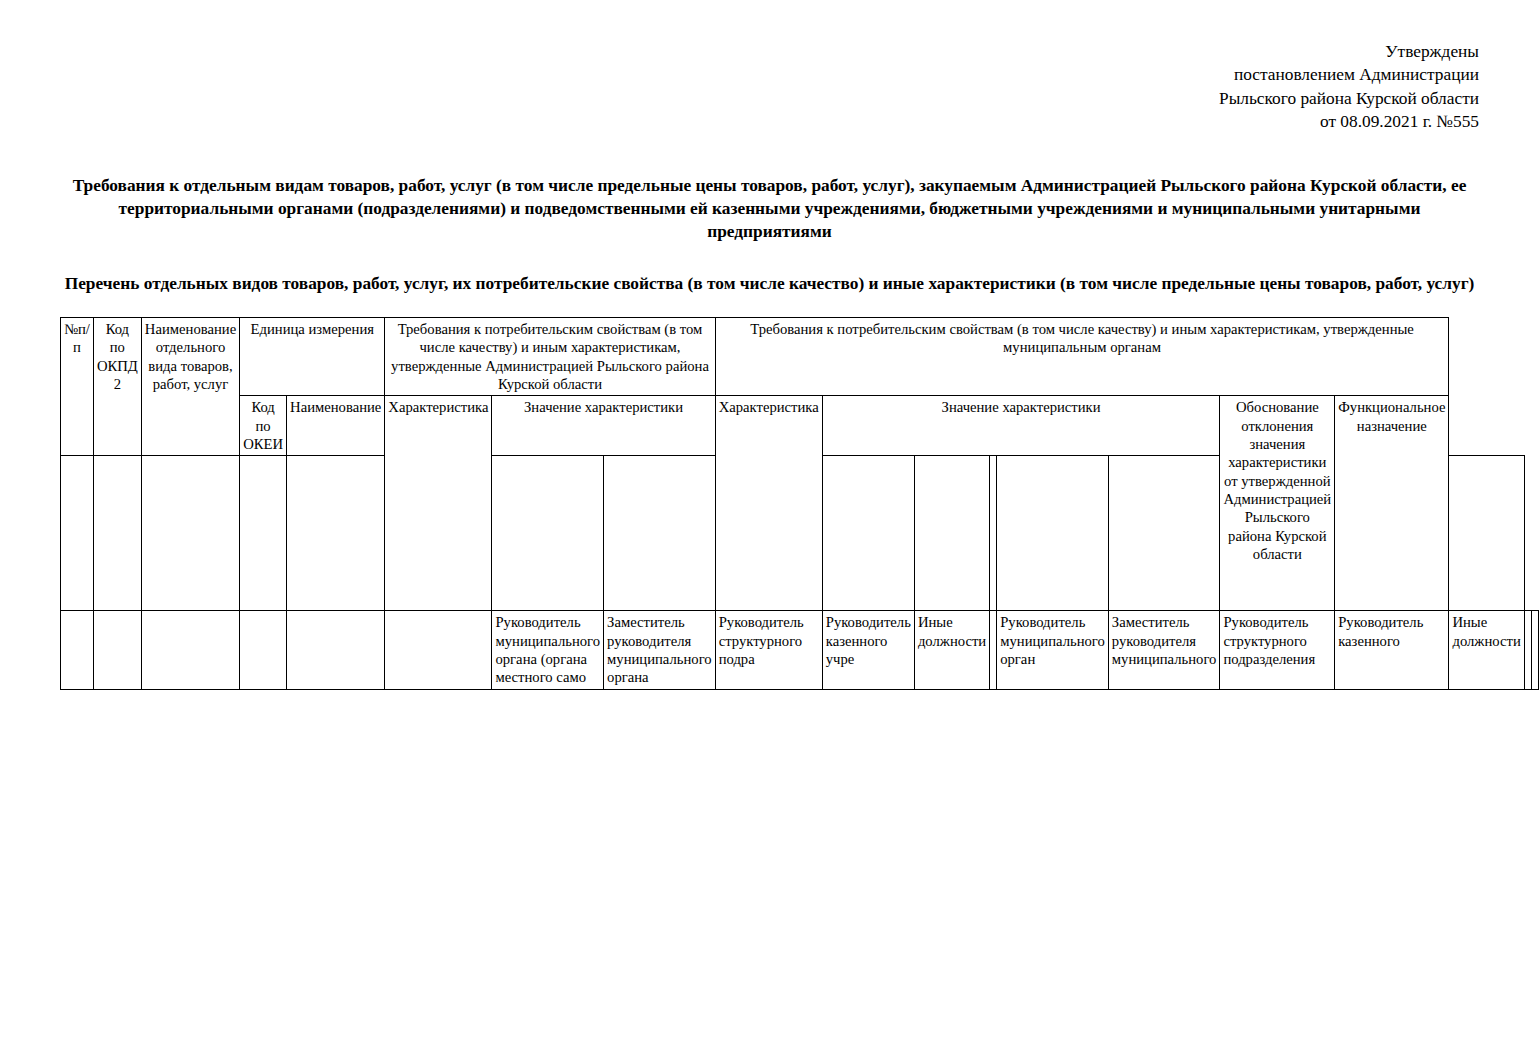Утверждены
постановлением Администрации
Рыльского района Курской области
от 08.09.2021 г. №555
Требования к отдельным видам товаров, работ, услуг (в том числе предельные цены товаров, работ, услуг), закупаемым Администрацией Рыльского района Курской области, ее территориальными органами (подразделениями) и подведомственными ей казенными учреждениями, бюджетными учреждениями и муниципальными унитарными предприятиями
Перечень отдельных видов товаров, работ, услуг, их потребительские свойства (в том числе качество) и иные характеристики (в том числе предельные цены товаров, работ, услуг)
| №п/п | Код по ОКПД 2 | Наименование отдельного вида товаров, работ, услуг | Единица измерения | Требования к потребительским свойствам (в том числе качеству) и иным характеристикам, утвержденные Администрацией Рыльского района Курской области | Требования к потребительским свойствам (в том числе качеству) и иным характеристикам, утвержденные муниципальным органам |
| Код по ОКЕИ | Наименование | Характеристика | Значение характеристики | Характеристика | Значение характеристики | Обоснование отклонения значения характеристики от утвержденной Администрацией Рыльского района Курской области | Функциональное назначение |
| | | | | | | Руководитель муниципального органа (органа местного само | Заместитель руководителя муниципального органа | Руководитель структурного подра | Руководитель казенного учре | Иные должности | | Руководитель муниципального орган | Заместитель руководителя муниципального | Руководитель структурного подразделения | Руководитель казенного | Иные должности | | |